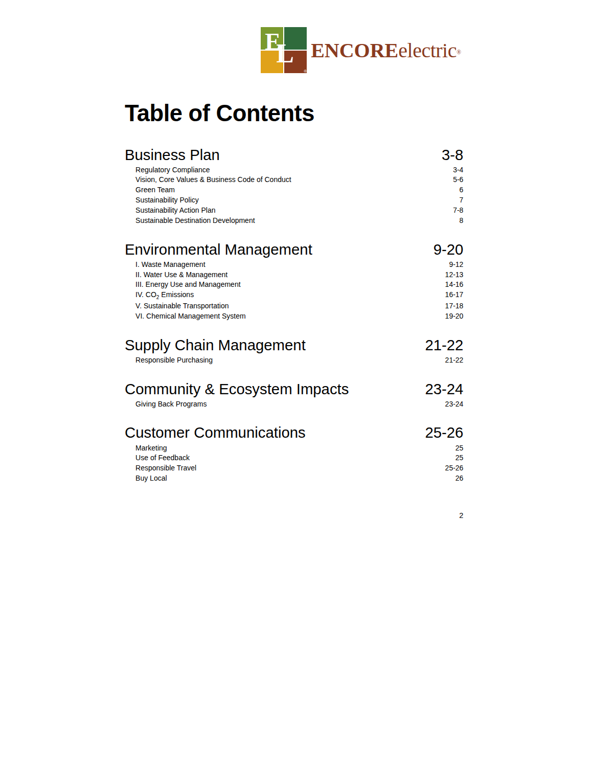E L ® ENCORE electric®
Table of Contents
| Business Plan | 3-8 |
| Regulatory Compliance | 3-4 |
| Vision, Core Values & Business Code of Conduct | 5-6 |
| Green Team | 6 |
| Sustainability Policy | 7 |
| Sustainability Action Plan | 7-8 |
| Sustainable Destination Development | 8 |
| Environmental Management | 9-20 |
| I. Waste Management | 9-12 |
| II. Water Use & Management | 12-13 |
| III. Energy Use and Management | 14-16 |
| IV. CO 2 Emissions | 16-17 |
| V. Sustainable Transportation | 17-18 |
| VI. Chemical Management System | 19-20 |
| Supply Chain Management | 21-22 |
| Responsible Purchasing | 21-22 |
| Community & Ecosystem Impacts | 23-24 |
| Giving Back Programs | 23-24 |
| Customer Communications | 25-26 |
| Marketing | 25 |
| Use of Feedback | 25 |
| Responsible Travel | 25-26 |
| Buy Local | 26 |
2